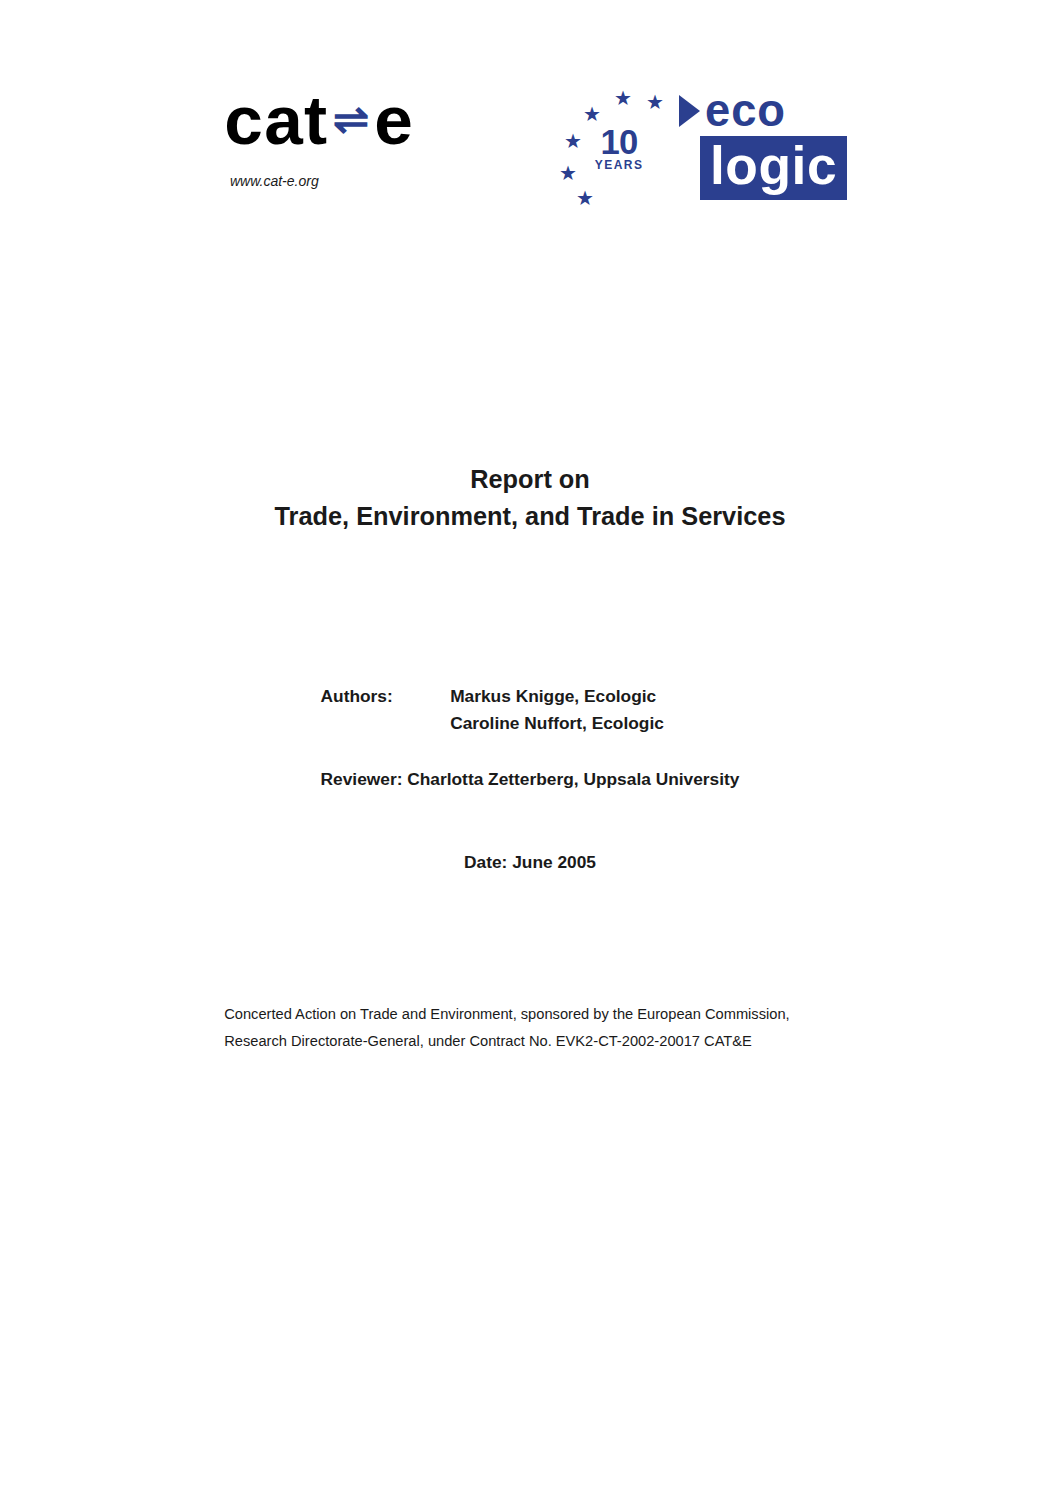cat ⇌ e
www.cat-e.org
★ ★ ★ ★ ★ ★
10
YEARS
eco
logic
Report on
Trade, Environment, and Trade in Services
Authors:
Markus Knigge, Ecologic
Caroline Nuffort, Ecologic
Reviewer: Charlotta Zetterberg, Uppsala University
Date: June 2005
Concerted Action on Trade and Environment, sponsored by the European Commission,
Research Directorate-General, under Contract No. EVK2-CT-2002-20017 CAT&E